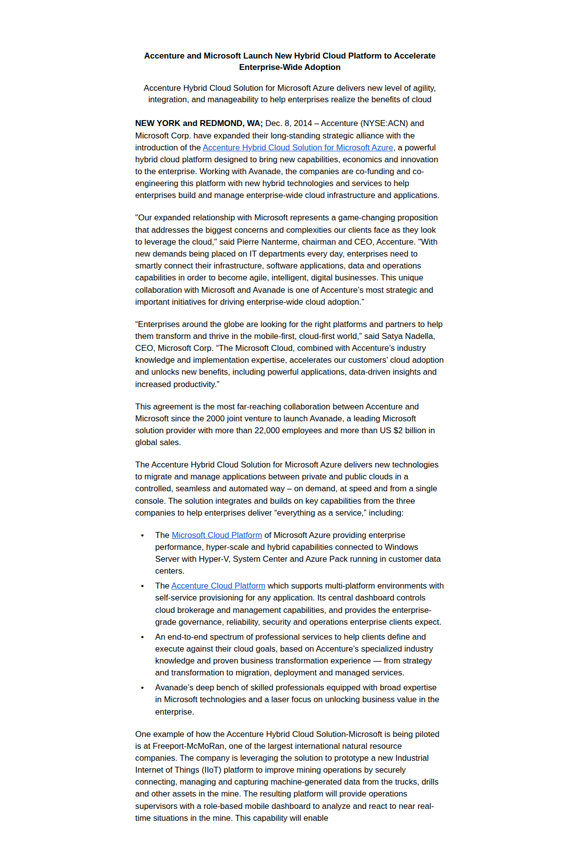Accenture and Microsoft Launch New Hybrid Cloud Platform to Accelerate Enterprise-Wide Adoption
Accenture Hybrid Cloud Solution for Microsoft Azure delivers new level of agility, integration, and manageability to help enterprises realize the benefits of cloud
NEW YORK and REDMOND, WA; Dec. 8, 2014 – Accenture (NYSE:ACN) and Microsoft Corp. have expanded their long-standing strategic alliance with the introduction of the Accenture Hybrid Cloud Solution for Microsoft Azure, a powerful hybrid cloud platform designed to bring new capabilities, economics and innovation to the enterprise. Working with Avanade, the companies are co-funding and co-engineering this platform with new hybrid technologies and services to help enterprises build and manage enterprise-wide cloud infrastructure and applications.
"Our expanded relationship with Microsoft represents a game-changing proposition that addresses the biggest concerns and complexities our clients face as they look to leverage the cloud," said Pierre Nanterme, chairman and CEO, Accenture. "With new demands being placed on IT departments every day, enterprises need to smartly connect their infrastructure, software applications, data and operations capabilities in order to become agile, intelligent, digital businesses. This unique collaboration with Microsoft and Avanade is one of Accenture’s most strategic and important initiatives for driving enterprise-wide cloud adoption.”
“Enterprises around the globe are looking for the right platforms and partners to help them transform and thrive in the mobile-first, cloud-first world,” said Satya Nadella, CEO, Microsoft Corp. “The Microsoft Cloud, combined with Accenture’s industry knowledge and implementation expertise, accelerates our customers’ cloud adoption and unlocks new benefits, including powerful applications, data-driven insights and increased productivity.”
This agreement is the most far-reaching collaboration between Accenture and Microsoft since the 2000 joint venture to launch Avanade, a leading Microsoft solution provider with more than 22,000 employees and more than US $2 billion in global sales.
The Accenture Hybrid Cloud Solution for Microsoft Azure delivers new technologies to migrate and manage applications between private and public clouds in a controlled, seamless and automated way – on demand, at speed and from a single console. The solution integrates and builds on key capabilities from the three companies to help enterprises deliver “everything as a service,” including:
The Microsoft Cloud Platform of Microsoft Azure providing enterprise performance, hyper-scale and hybrid capabilities connected to Windows Server with Hyper-V, System Center and Azure Pack running in customer data centers.
The Accenture Cloud Platform which supports multi-platform environments with self-service provisioning for any application. Its central dashboard controls cloud brokerage and management capabilities, and provides the enterprise-grade governance, reliability, security and operations enterprise clients expect.
An end-to-end spectrum of professional services to help clients define and execute against their cloud goals, based on Accenture’s specialized industry knowledge and proven business transformation experience — from strategy and transformation to migration, deployment and managed services.
Avanade’s deep bench of skilled professionals equipped with broad expertise in Microsoft technologies and a laser focus on unlocking business value in the enterprise.
One example of how the Accenture Hybrid Cloud Solution-Microsoft is being piloted is at Freeport-McMoRan, one of the largest international natural resource companies. The company is leveraging the solution to prototype a new Industrial Internet of Things (IIoT) platform to improve mining operations by securely connecting, managing and capturing machine-generated data from the trucks, drills and other assets in the mine. The resulting platform will provide operations supervisors with a role-based mobile dashboard to analyze and react to near real-time situations in the mine. This capability will enable